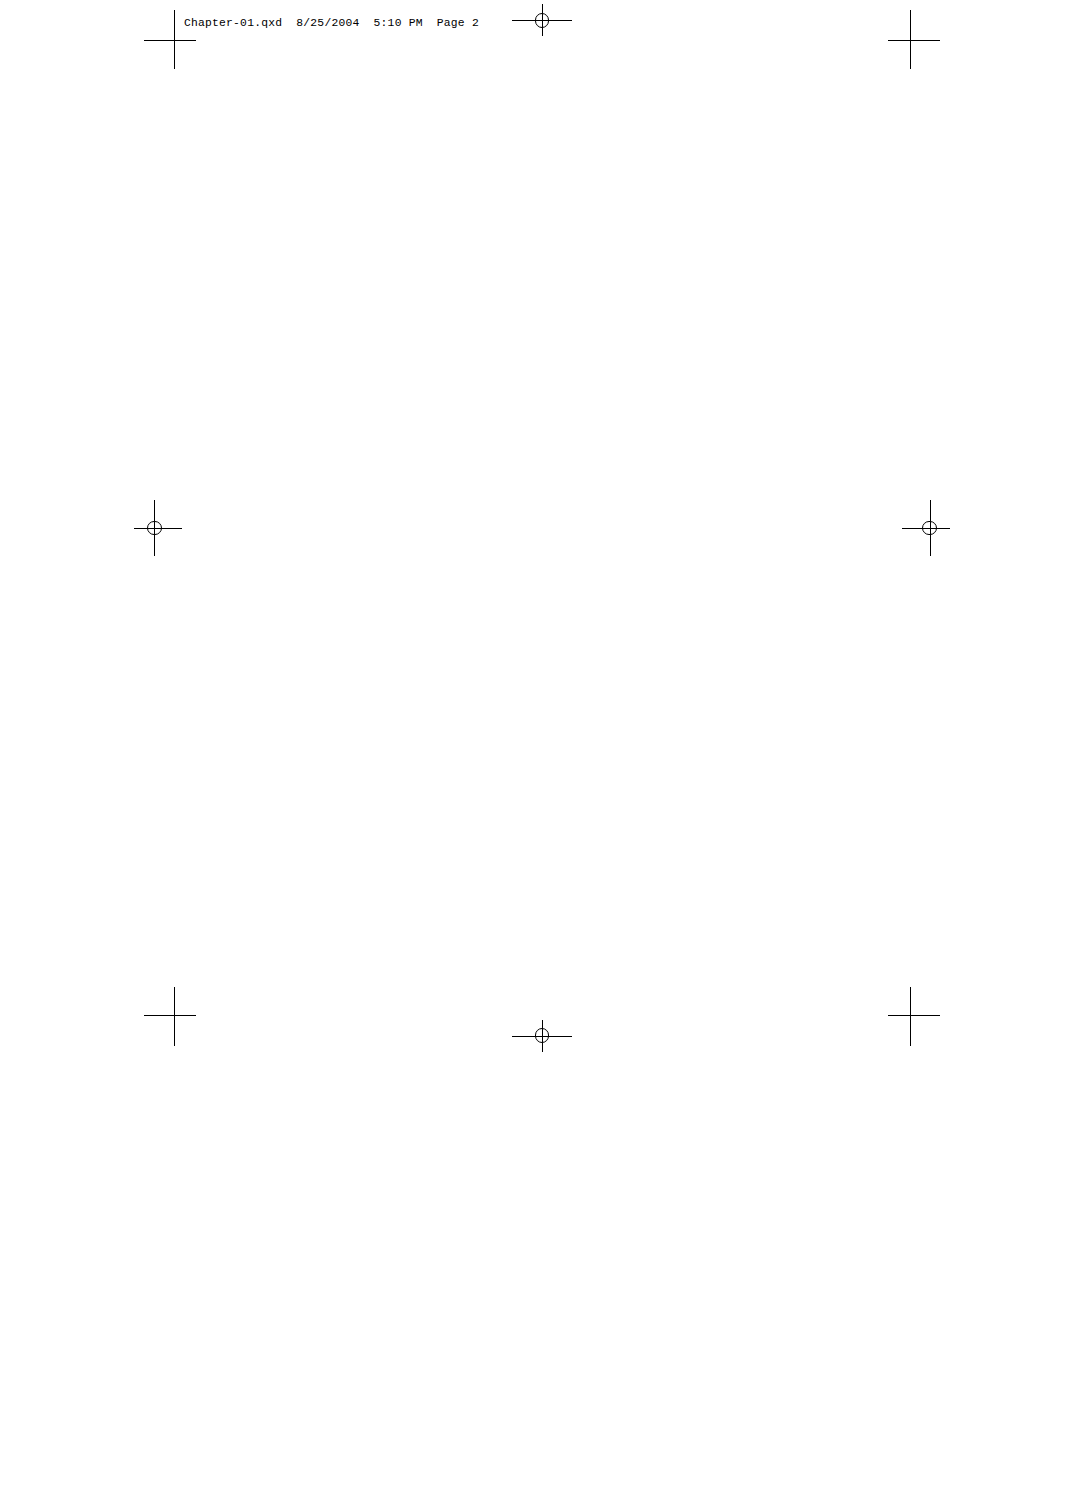Chapter-01.qxd 8/25/2004 5:10 PM Page 2